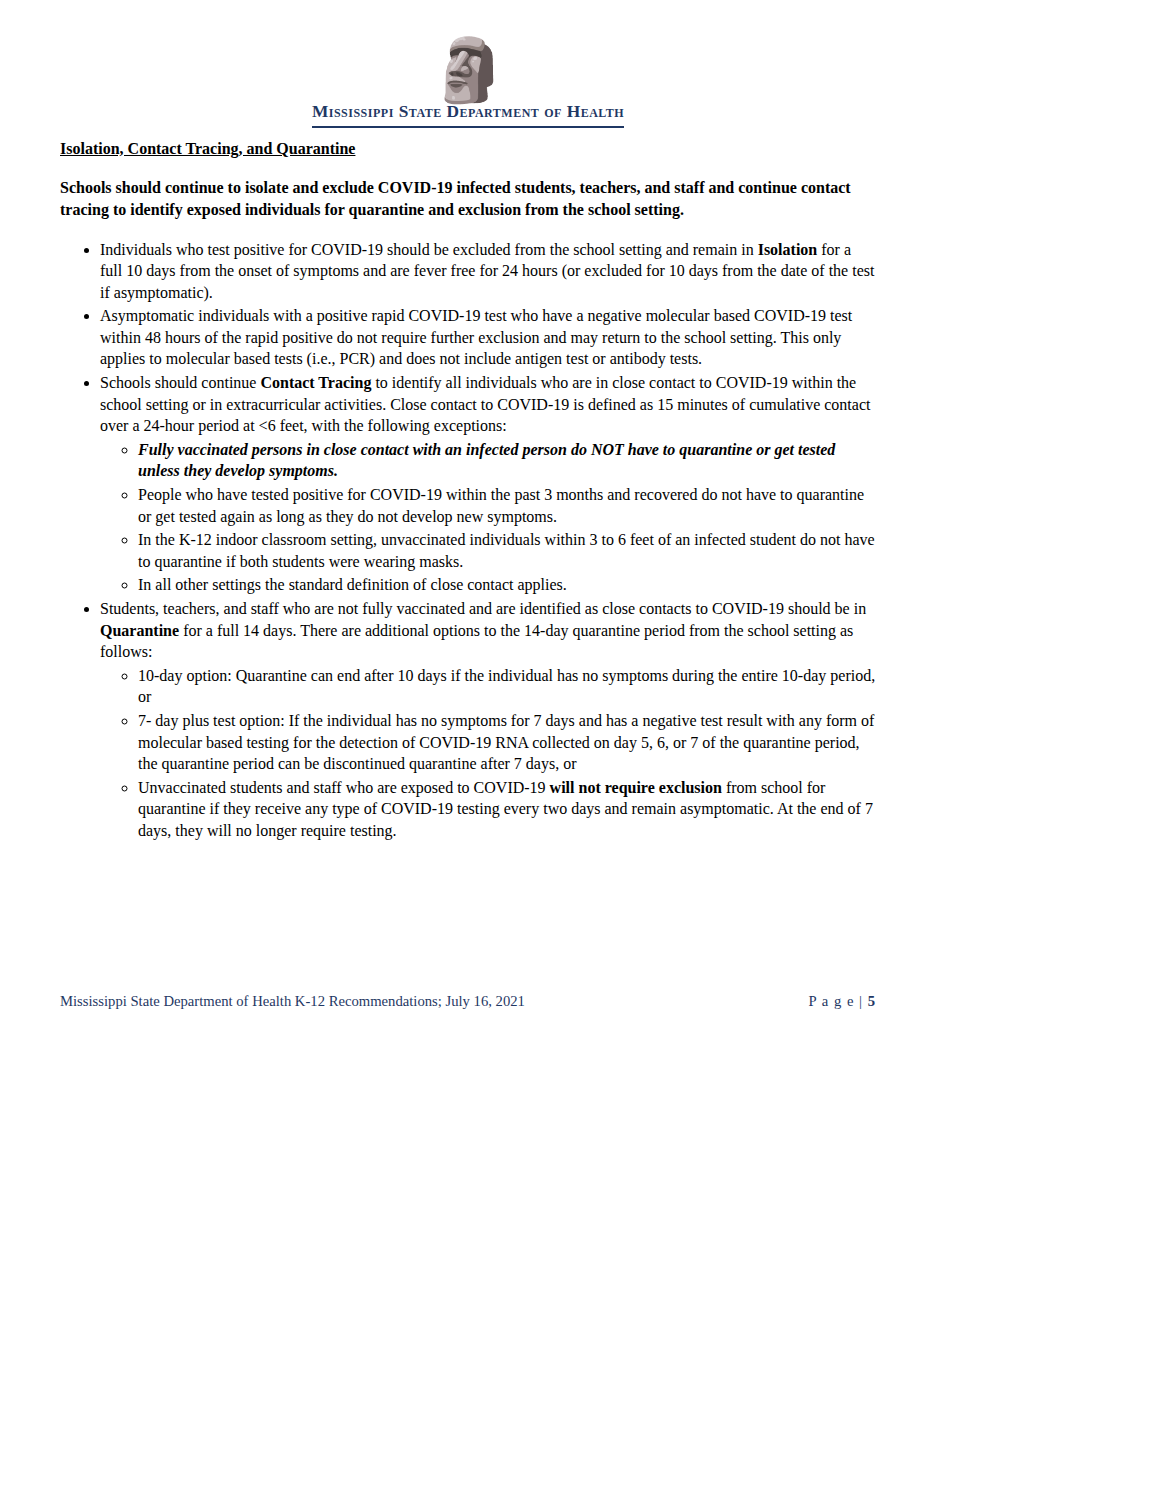🗿
Mississippi State Department of Health
Isolation, Contact Tracing, and Quarantine
Schools should continue to isolate and exclude COVID-19 infected students, teachers, and staff and continue contact tracing to identify exposed individuals for quarantine and exclusion from the school setting.
Individuals who test positive for COVID-19 should be excluded from the school setting and remain in Isolation for a full 10 days from the onset of symptoms and are fever free for 24 hours (or excluded for 10 days from the date of the test if asymptomatic).
Asymptomatic individuals with a positive rapid COVID-19 test who have a negative molecular based COVID-19 test within 48 hours of the rapid positive do not require further exclusion and may return to the school setting. This only applies to molecular based tests (i.e., PCR) and does not include antigen test or antibody tests.
Schools should continue Contact Tracing to identify all individuals who are in close contact to COVID-19 within the school setting or in extracurricular activities. Close contact to COVID-19 is defined as 15 minutes of cumulative contact over a 24-hour period at <6 feet, with the following exceptions:
Fully vaccinated persons in close contact with an infected person do NOT have to quarantine or get tested unless they develop symptoms.
People who have tested positive for COVID-19 within the past 3 months and recovered do not have to quarantine or get tested again as long as they do not develop new symptoms.
In the K-12 indoor classroom setting, unvaccinated individuals within 3 to 6 feet of an infected student do not have to quarantine if both students were wearing masks.
In all other settings the standard definition of close contact applies.
Students, teachers, and staff who are not fully vaccinated and are identified as close contacts to COVID-19 should be in Quarantine for a full 14 days. There are additional options to the 14-day quarantine period from the school setting as follows:
10-day option: Quarantine can end after 10 days if the individual has no symptoms during the entire 10-day period, or
7- day plus test option: If the individual has no symptoms for 7 days and has a negative test result with any form of molecular based testing for the detection of COVID-19 RNA collected on day 5, 6, or 7 of the quarantine period, the quarantine period can be discontinued quarantine after 7 days, or
Unvaccinated students and staff who are exposed to COVID-19 will not require exclusion from school for quarantine if they receive any type of COVID-19 testing every two days and remain asymptomatic. At the end of 7 days, they will no longer require testing.
Mississippi State Department of Health K-12 Recommendations; July 16, 2021 P a g e | 5